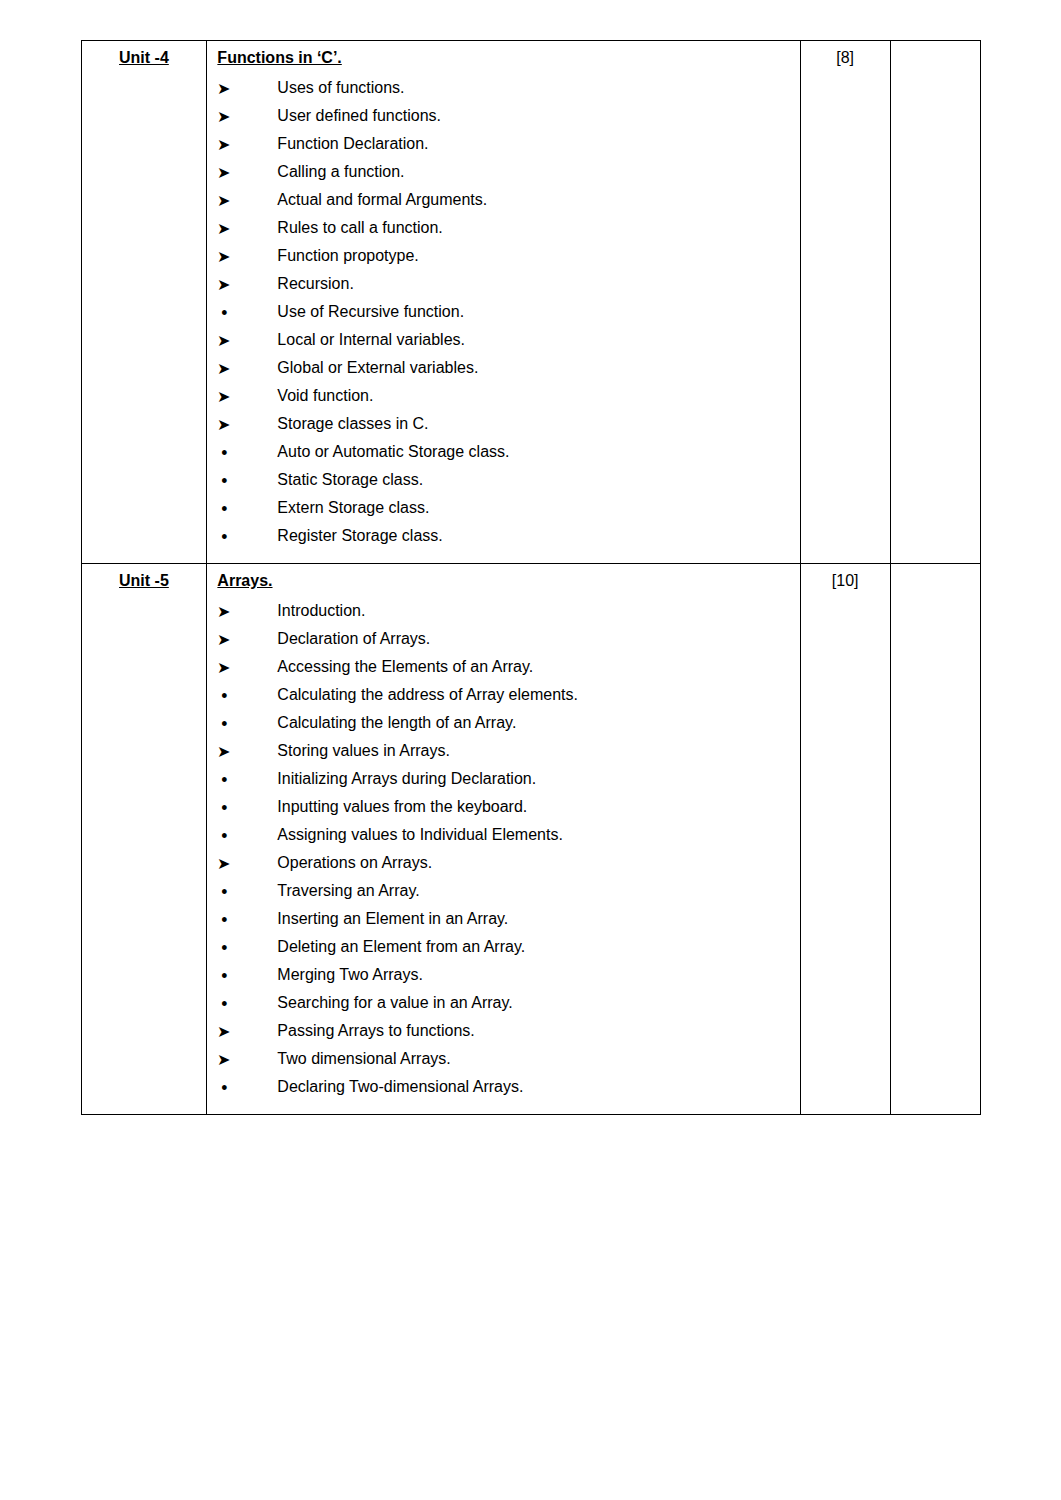| Unit -4 | Functions in ‘C’. Uses of functions. User defined functions. Function Declaration. Calling a function. Actual and formal Arguments. Rules to call a function. Function propotype. Recursion. Use of Recursive function. Local or Internal variables. Global or External variables. Void function. Storage classes in C. Auto or Automatic Storage class. Static Storage class. Extern Storage class. Register Storage class. | [8] | |
| Unit -5 | Arrays. Introduction. Declaration of Arrays. Accessing the Elements of an Array. Calculating the address of Array elements. Calculating the length of an Array. Storing values in Arrays. Initializing Arrays during Declaration. Inputting values from the keyboard. Assigning values to Individual Elements. Operations on Arrays. Traversing an Array. Inserting an Element in an Array. Deleting an Element from an Array. Merging Two Arrays. Searching for a value in an Array. Passing Arrays to functions. Two dimensional Arrays. Declaring Two-dimensional Arrays. | [10] | |